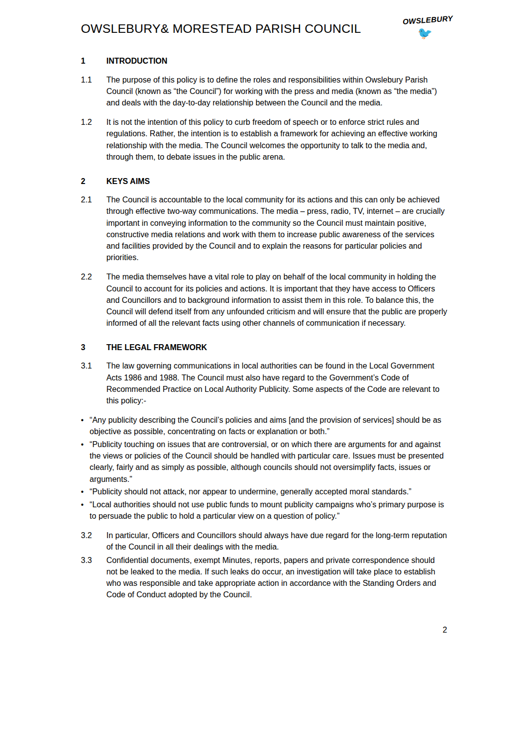OWSLEBURY 🐦
OWSLEBURY& MORESTEAD PARISH COUNCIL
1 INTRODUCTION
1.1 The purpose of this policy is to define the roles and responsibilities within Owslebury Parish Council (known as “the Council”) for working with the press and media (known as “the media”) and deals with the day-to-day relationship between the Council and the media.
1.2 It is not the intention of this policy to curb freedom of speech or to enforce strict rules and regulations. Rather, the intention is to establish a framework for achieving an effective working relationship with the media. The Council welcomes the opportunity to talk to the media and, through them, to debate issues in the public arena.
2 KEYS AIMS
2.1 The Council is accountable to the local community for its actions and this can only be achieved through effective two-way communications. The media – press, radio, TV, internet – are crucially important in conveying information to the community so the Council must maintain positive, constructive media relations and work with them to increase public awareness of the services and facilities provided by the Council and to explain the reasons for particular policies and priorities.
2.2 The media themselves have a vital role to play on behalf of the local community in holding the Council to account for its policies and actions. It is important that they have access to Officers and Councillors and to background information to assist them in this role. To balance this, the Council will defend itself from any unfounded criticism and will ensure that the public are properly informed of all the relevant facts using other channels of communication if necessary.
3 THE LEGAL FRAMEWORK
3.1 The law governing communications in local authorities can be found in the Local Government Acts 1986 and 1988. The Council must also have regard to the Government’s Code of Recommended Practice on Local Authority Publicity. Some aspects of the Code are relevant to this policy:-
“Any publicity describing the Council’s policies and aims [and the provision of services] should be as objective as possible, concentrating on facts or explanation or both.”
“Publicity touching on issues that are controversial, or on which there are arguments for and against the views or policies of the Council should be handled with particular care. Issues must be presented clearly, fairly and as simply as possible, although councils should not oversimplify facts, issues or arguments.”
“Publicity should not attack, nor appear to undermine, generally accepted moral standards.”
“Local authorities should not use public funds to mount publicity campaigns who’s primary purpose is to persuade the public to hold a particular view on a question of policy.”
3.2 In particular, Officers and Councillors should always have due regard for the long-term reputation of the Council in all their dealings with the media.
3.3 Confidential documents, exempt Minutes, reports, papers and private correspondence should not be leaked to the media. If such leaks do occur, an investigation will take place to establish who was responsible and take appropriate action in accordance with the Standing Orders and Code of Conduct adopted by the Council.
2